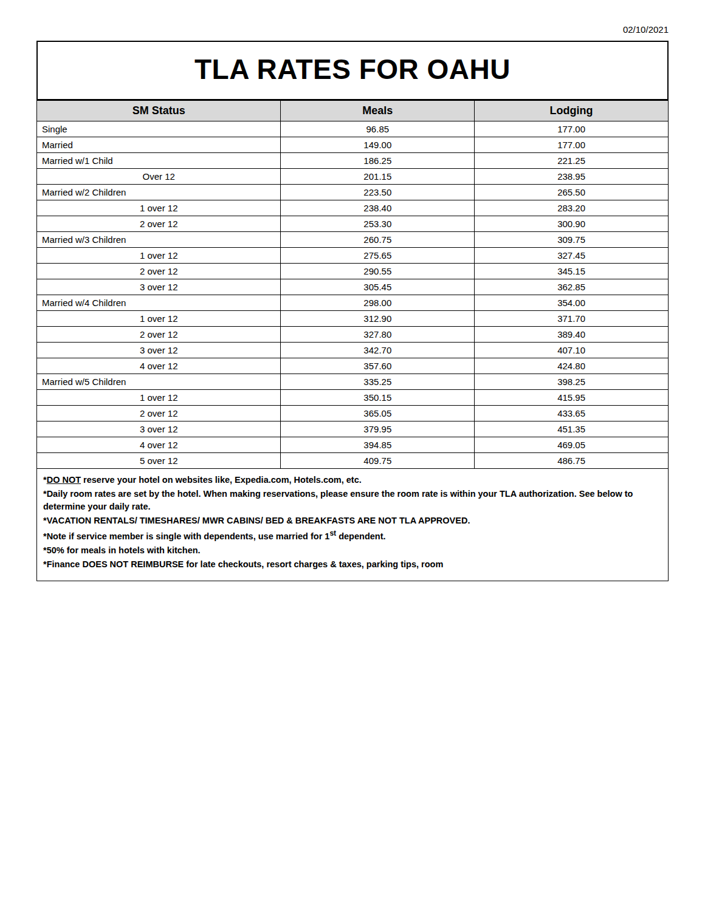02/10/2021
TLA RATES FOR OAHU
| SM Status | Meals | Lodging |
| --- | --- | --- |
| Single | 96.85 | 177.00 |
| Married | 149.00 | 177.00 |
| Married w/1 Child | 186.25 | 221.25 |
| Over 12 | 201.15 | 238.95 |
| Married w/2 Children | 223.50 | 265.50 |
| 1 over 12 | 238.40 | 283.20 |
| 2 over 12 | 253.30 | 300.90 |
| Married w/3 Children | 260.75 | 309.75 |
| 1 over 12 | 275.65 | 327.45 |
| 2 over 12 | 290.55 | 345.15 |
| 3 over 12 | 305.45 | 362.85 |
| Married w/4 Children | 298.00 | 354.00 |
| 1 over 12 | 312.90 | 371.70 |
| 2 over 12 | 327.80 | 389.40 |
| 3 over 12 | 342.70 | 407.10 |
| 4 over 12 | 357.60 | 424.80 |
| Married w/5 Children | 335.25 | 398.25 |
| 1 over 12 | 350.15 | 415.95 |
| 2 over 12 | 365.05 | 433.65 |
| 3 over 12 | 379.95 | 451.35 |
| 4 over 12 | 394.85 | 469.05 |
| 5 over 12 | 409.75 | 486.75 |
*DO NOT reserve your hotel on websites like, Expedia.com, Hotels.com, etc.
*Daily room rates are set by the hotel. When making reservations, please ensure the room rate is within your TLA authorization. See below to determine your daily rate.
*VACATION RENTALS/ TIMESHARES/ MWR CABINS/ BED & BREAKFASTS ARE NOT TLA APPROVED.
*Note if service member is single with dependents, use married for 1st dependent.
*50% for meals in hotels with kitchen.
*Finance DOES NOT REIMBURSE for late checkouts, resort charges & taxes, parking tips, room